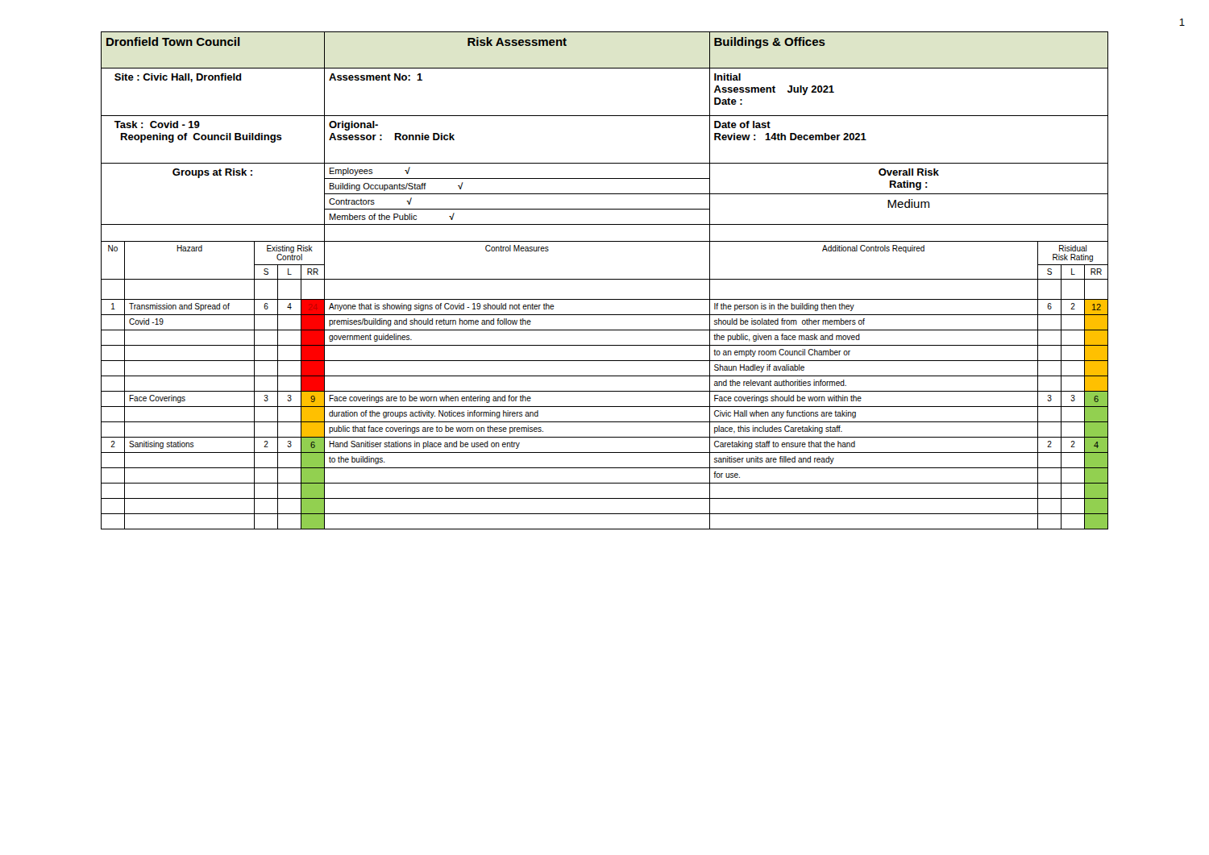1
| Dronfield Town Council | Risk Assessment | Buildings & Offices |
| Site : Civic Hall, Dronfield | Assessment No: 1 | Initial Assessment July 2021 Date : |
| Task : Covid - 19 Reopening of Council Buildings | Origional- Assessor : Ronnie Dick | Date of last Review : 14th December 2021 |
| Groups at Risk : | Employees √ | Overall Risk Rating : |
| Building Occupants/Staff √ |
| Contractors √ | Medium |
| Members of the Public √ |
| No | Hazard | Existing Risk Control | Control Measures | Additional Controls Required | Risidual Risk Rating |
| S | L | RR | S | L | RR |
| 1 | Transmission and Spread of | 6 | 4 | 24 | Anyone that is showing signs of Covid - 19 should not enter the | If the person is in the building then they | 6 | 2 | 12 |
| | Covid -19 | | | | premises/building and should return home and follow the | should be isolated from other members of | | | |
| | | | | | government guidelines. | the public, given a face mask and moved | | | |
| | | | | | | to an empty room Council Chamber or | | | |
| | | | | | | Shaun Hadley if avaliable | | | |
| | | | | | | and the relevant authorities informed. | | | |
| | Face Coverings | 3 | 3 | 9 | Face coverings are to be worn when entering and for the | Face coverings should be worn within the | 3 | 3 | 6 |
| | | | | | duration of the groups activity. Notices informing hirers and | Civic Hall when any functions are taking | | | |
| | | | | | public that face coverings are to be worn on these premises. | place, this includes Caretaking staff. | | | |
| 2 | Sanitising stations | 2 | 3 | 6 | Hand Sanitiser stations in place and be used on entry | Caretaking staff to ensure that the hand | 2 | 2 | 4 |
| | | | | | to the buildings. | sanitiser units are filled and ready | | | |
| | | | | | | for use. | | | |